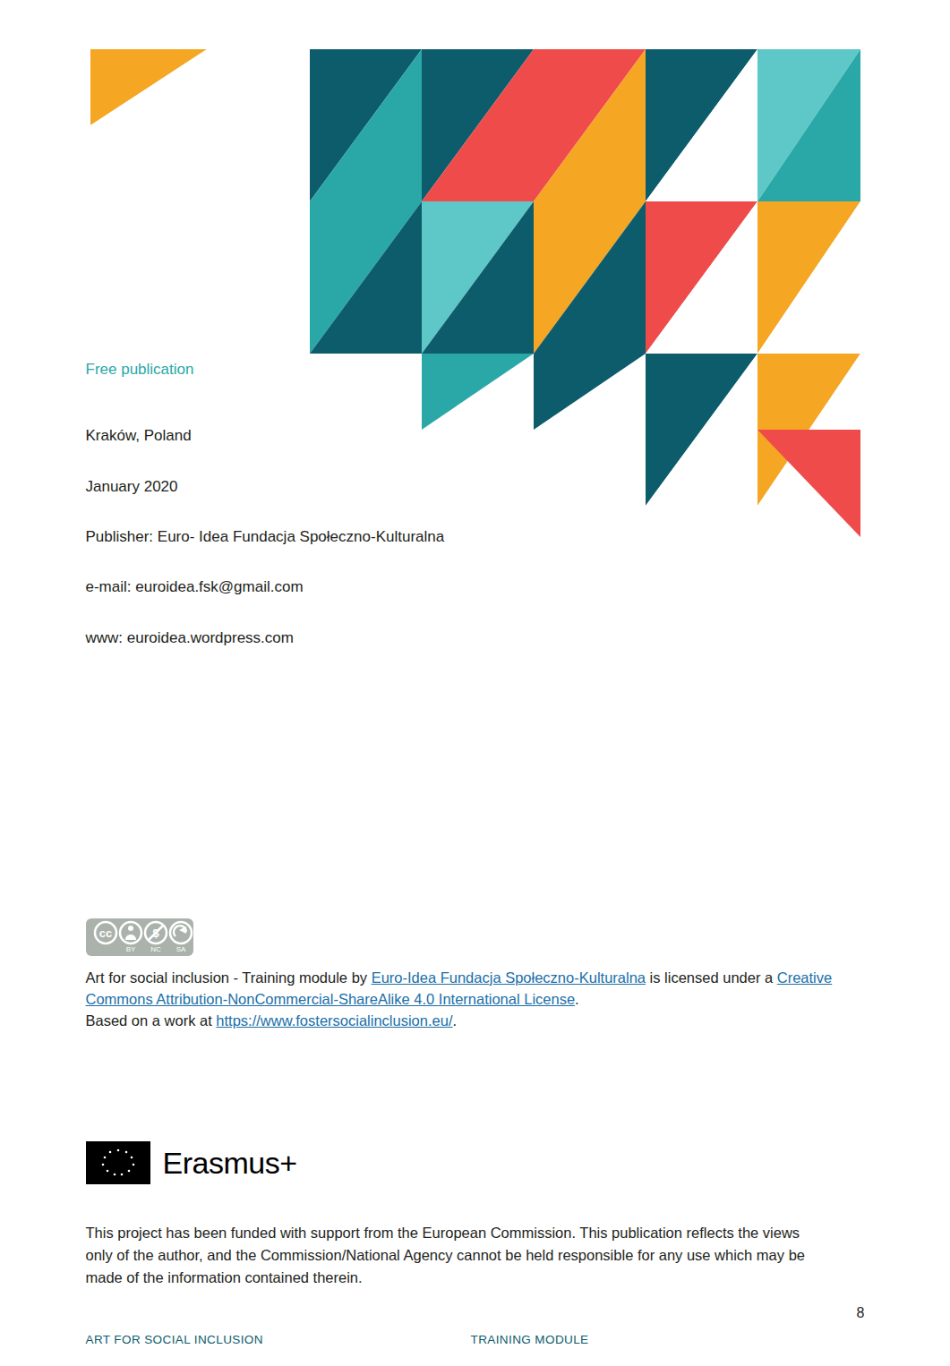Free publication
Kraków, Poland
January 2020
Publisher: Euro- Idea Fundacja Społeczno-Kulturalna
e-mail: euroidea.fsk@gmail.com
www: euroidea.wordpress.com
cc $ BY NC SA
Art for social inclusion - Training module by Euro-Idea Fundacja Społeczno-Kulturalna is licensed under a Creative Commons Attribution-NonCommercial-ShareAlike 4.0 International License.
Based on a work at https://www.fostersocialinclusion.eu/.
Erasmus+
This project has been funded with support from the European Commission. This publication reflects the views only of the author, and the Commission/National Agency cannot be held responsible for any use which may be made of the information contained therein.
8
ART FOR SOCIAL INCLUSION
TRAINING MODULE